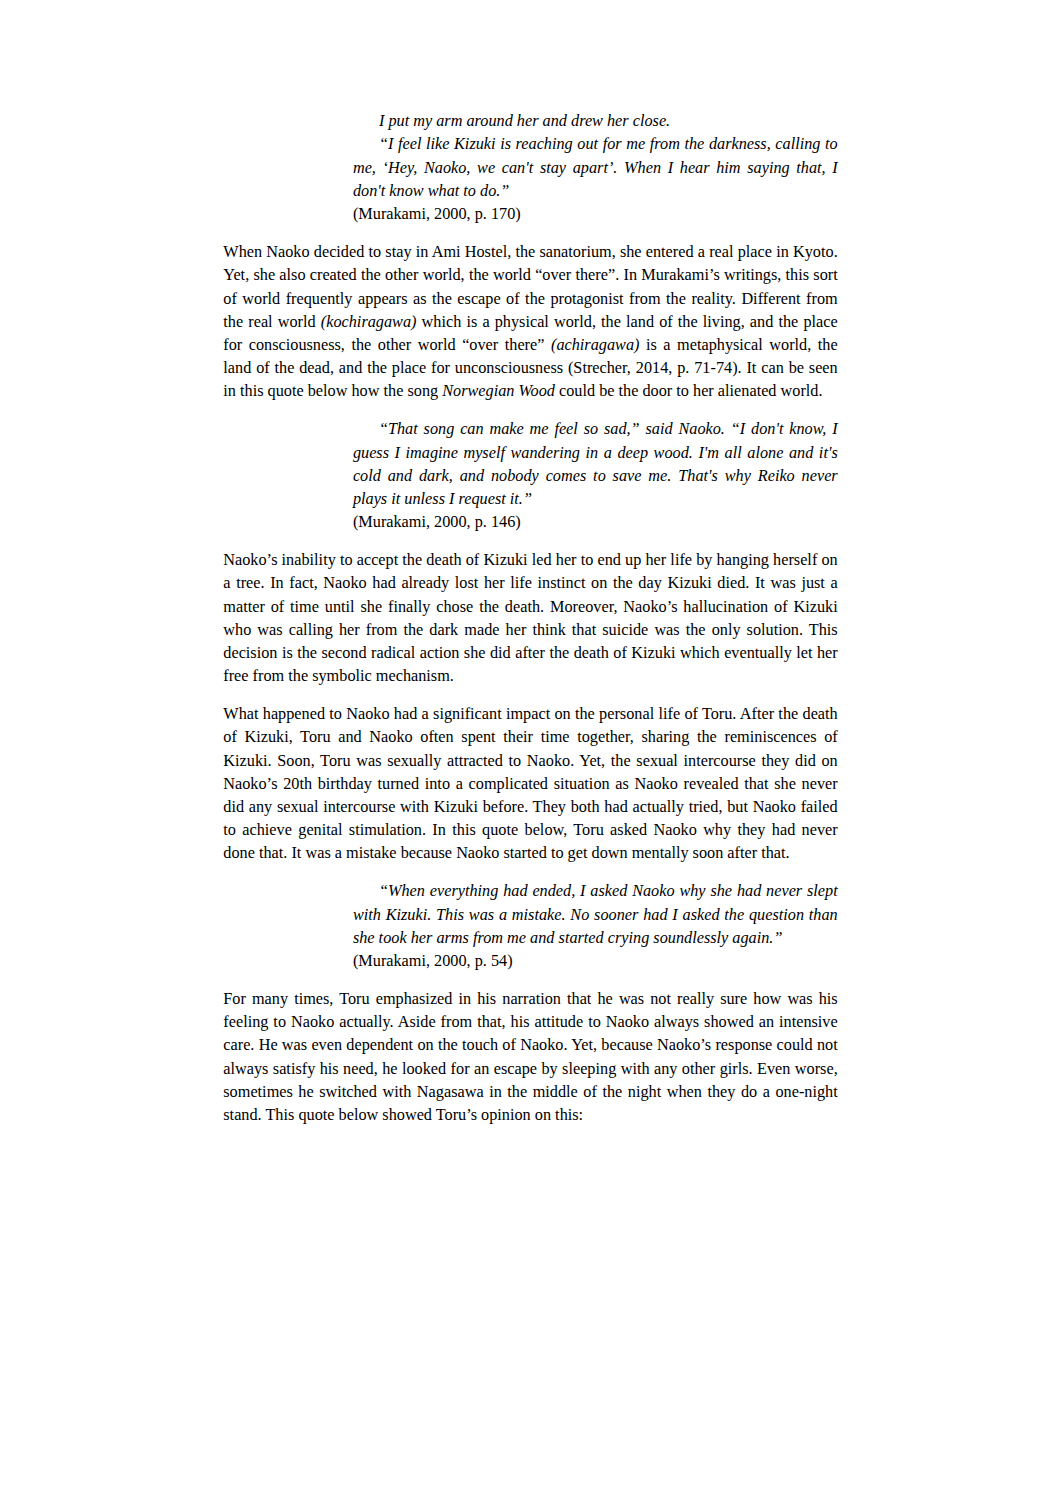I put my arm around her and drew her close.
“I feel like Kizuki is reaching out for me from the darkness, calling to me, ‘Hey, Naoko, we can't stay apart’. When I hear him saying that, I don't know what to do.” (Murakami, 2000, p. 170)
When Naoko decided to stay in Ami Hostel, the sanatorium, she entered a real place in Kyoto. Yet, she also created the other world, the world “over there”. In Murakami’s writings, this sort of world frequently appears as the escape of the protagonist from the reality. Different from the real world (kochiragawa) which is a physical world, the land of the living, and the place for consciousness, the other world “over there” (achiragawa) is a metaphysical world, the land of the dead, and the place for unconsciousness (Strecher, 2014, p. 71-74). It can be seen in this quote below how the song Norwegian Wood could be the door to her alienated world.
“That song can make me feel so sad,” said Naoko. “I don't know, I guess I imagine myself wandering in a deep wood. I'm all alone and it's cold and dark, and nobody comes to save me. That's why Reiko never plays it unless I request it.” (Murakami, 2000, p. 146)
Naoko’s inability to accept the death of Kizuki led her to end up her life by hanging herself on a tree. In fact, Naoko had already lost her life instinct on the day Kizuki died. It was just a matter of time until she finally chose the death. Moreover, Naoko’s hallucination of Kizuki who was calling her from the dark made her think that suicide was the only solution. This decision is the second radical action she did after the death of Kizuki which eventually let her free from the symbolic mechanism.
What happened to Naoko had a significant impact on the personal life of Toru. After the death of Kizuki, Toru and Naoko often spent their time together, sharing the reminiscences of Kizuki. Soon, Toru was sexually attracted to Naoko. Yet, the sexual intercourse they did on Naoko’s 20th birthday turned into a complicated situation as Naoko revealed that she never did any sexual intercourse with Kizuki before. They both had actually tried, but Naoko failed to achieve genital stimulation. In this quote below, Toru asked Naoko why they had never done that. It was a mistake because Naoko started to get down mentally soon after that.
“When everything had ended, I asked Naoko why she had never slept with Kizuki. This was a mistake. No sooner had I asked the question than she took her arms from me and started crying soundlessly again.” (Murakami, 2000, p. 54)
For many times, Toru emphasized in his narration that he was not really sure how was his feeling to Naoko actually. Aside from that, his attitude to Naoko always showed an intensive care. He was even dependent on the touch of Naoko. Yet, because Naoko’s response could not always satisfy his need, he looked for an escape by sleeping with any other girls. Even worse, sometimes he switched with Nagasawa in the middle of the night when they do a one-night stand. This quote below showed Toru’s opinion on this: